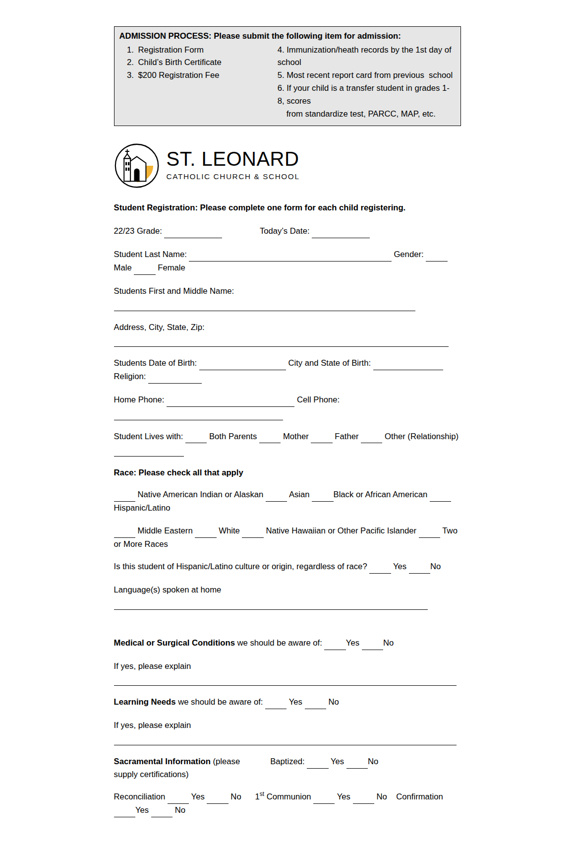ADMISSION PROCESS: Please submit the following item for admission:
Registration Form
Child’s Birth Certificate
$200 Registration Fee
4. Immunization/heath records by the 1st day of school
5. Most recent report card from previous school
6. If your child is a transfer student in grades 1-8, scores
from standardize test, PARCC, MAP, etc.
ST. LEONARD
CATHOLIC CHURCH & SCHOOL
Student Registration: Please complete one form for each child registering.
22/23 Grade:
Today’s Date:
Student Last Name: Gender: Male Female
Students First and Middle Name:
Address, City, State, Zip:
Students Date of Birth: City and State of Birth: Religion:
Home Phone: Cell Phone:
Student Lives with: Both Parents Mother Father Other (Relationship)
Race: Please check all that apply
Native American Indian or Alaskan Asian Black or African American Hispanic/Latino
Middle Eastern White Native Hawaiian or Other Pacific Islander Two or More Races
Is this student of Hispanic/Latino culture or origin, regardless of race? Yes No
Language(s) spoken at home
Medical or Surgical Conditions we should be aware of: Yes No
If yes, please explain
Learning Needs we should be aware of: Yes No
If yes, please explain
Sacramental Information (please supply certifications)
Baptized: Yes No
Reconciliation Yes No 1st Communion Yes No Confirmation Yes No